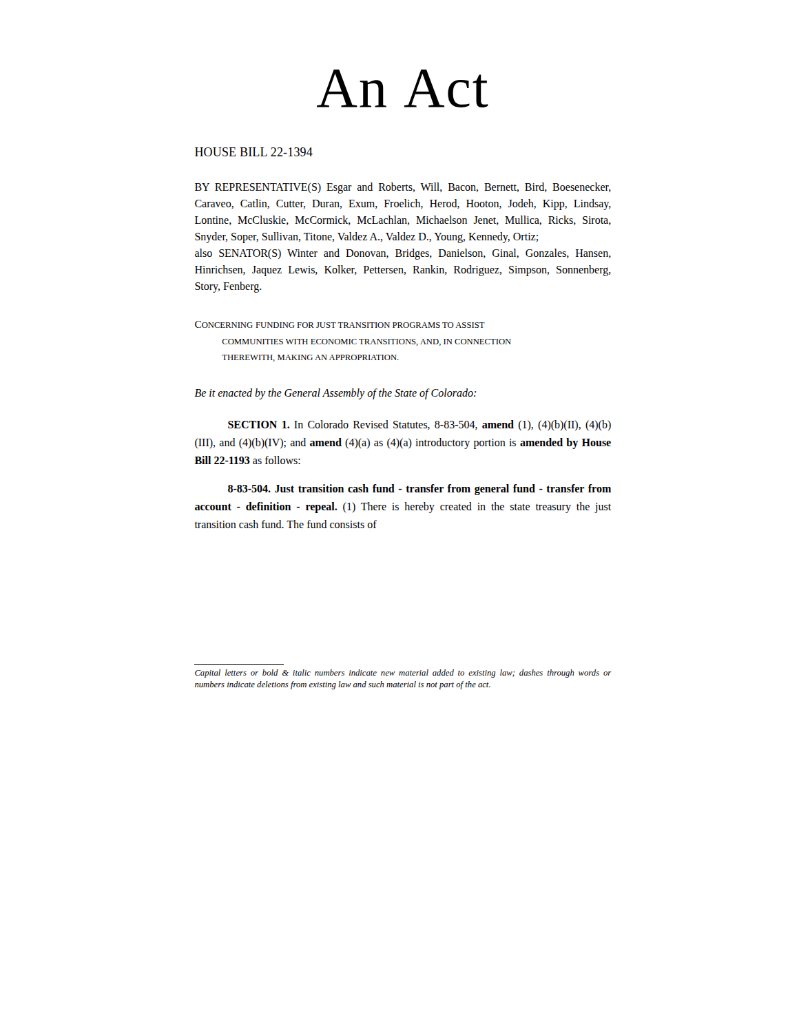An Act
HOUSE BILL 22-1394
BY REPRESENTATIVE(S) Esgar and Roberts, Will, Bacon, Bernett, Bird, Boesenecker, Caraveo, Catlin, Cutter, Duran, Exum, Froelich, Herod, Hooton, Jodeh, Kipp, Lindsay, Lontine, McCluskie, McCormick, McLachlan, Michaelson Jenet, Mullica, Ricks, Sirota, Snyder, Soper, Sullivan, Titone, Valdez A., Valdez D., Young, Kennedy, Ortiz;
also SENATOR(S) Winter and Donovan, Bridges, Danielson, Ginal, Gonzales, Hansen, Hinrichsen, Jaquez Lewis, Kolker, Pettersen, Rankin, Rodriguez, Simpson, Sonnenberg, Story, Fenberg.
CONCERNING FUNDING FOR JUST TRANSITION PROGRAMS TO ASSIST COMMUNITIES WITH ECONOMIC TRANSITIONS, AND, IN CONNECTION THEREWITH, MAKING AN APPROPRIATION.
Be it enacted by the General Assembly of the State of Colorado:
SECTION 1. In Colorado Revised Statutes, 8-83-504, amend (1), (4)(b)(II), (4)(b)(III), and (4)(b)(IV); and amend (4)(a) as (4)(a) introductory portion is amended by House Bill 22-1193 as follows:
8-83-504. Just transition cash fund - transfer from general fund - transfer from account - definition - repeal. (1) There is hereby created in the state treasury the just transition cash fund. The fund consists of
Capital letters or bold & italic numbers indicate new material added to existing law; dashes through words or numbers indicate deletions from existing law and such material is not part of the act.